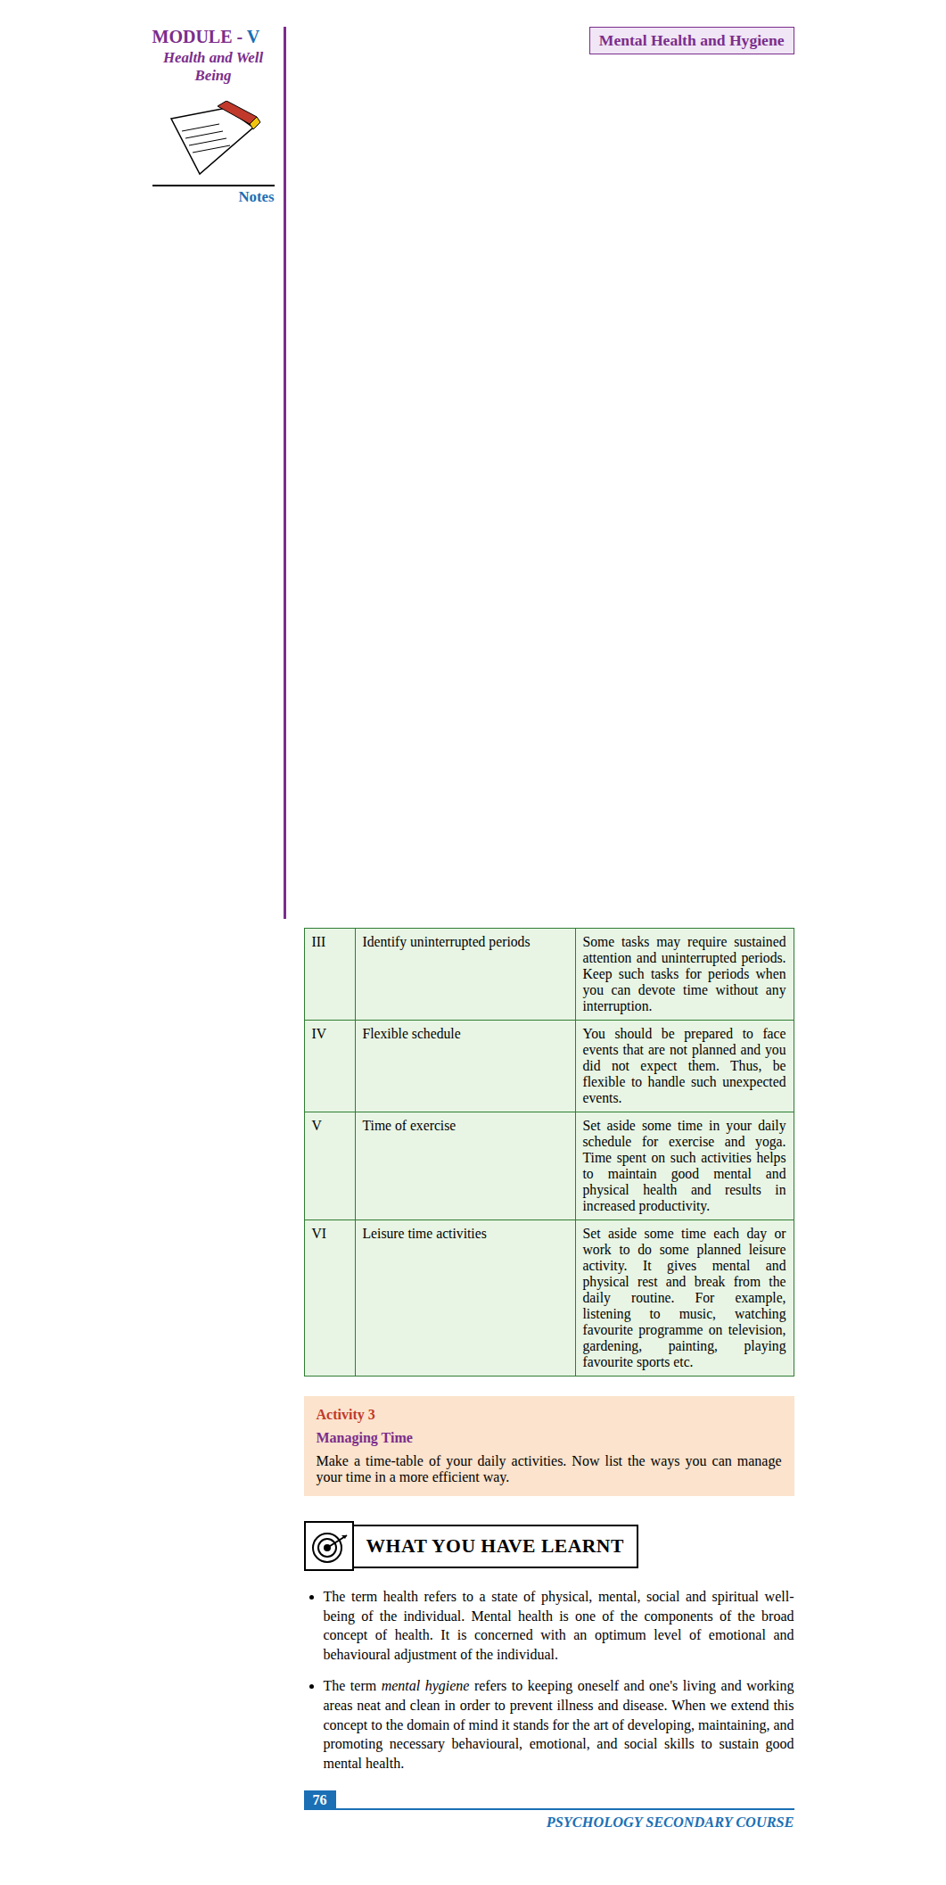MODULE - V
Health and Well Being
Notes
Mental Health and Hygiene
| III | Identify uninterrupted periods | Some tasks may require sustained attention and uninterrupted periods. Keep such tasks for periods when you can devote time without any interruption. |
| IV | Flexible schedule | You should be prepared to face events that are not planned and you did not expect them. Thus, be flexible to handle such unexpected events. |
| V | Time of exercise | Set aside some time in your daily schedule for exercise and yoga. Time spent on such activities helps to maintain good mental and physical health and results in increased productivity. |
| VI | Leisure time activities | Set aside some time each day or work to do some planned leisure activity. It gives mental and physical rest and break from the daily routine. For example, listening to music, watching favourite programme on television, gardening, painting, playing favourite sports etc. |
Activity 3
Managing Time
Make a time-table of your daily activities. Now list the ways you can manage your time in a more efficient way.
WHAT YOU HAVE LEARNT
The term health refers to a state of physical, mental, social and spiritual well-being of the individual. Mental health is one of the components of the broad concept of health. It is concerned with an optimum level of emotional and behavioural adjustment of the individual.
The term mental hygiene refers to keeping oneself and one's living and working areas neat and clean in order to prevent illness and disease. When we extend this concept to the domain of mind it stands for the art of developing, maintaining, and promoting necessary behavioural, emotional, and social skills to sustain good mental health.
76
PSYCHOLOGY SECONDARY COURSE